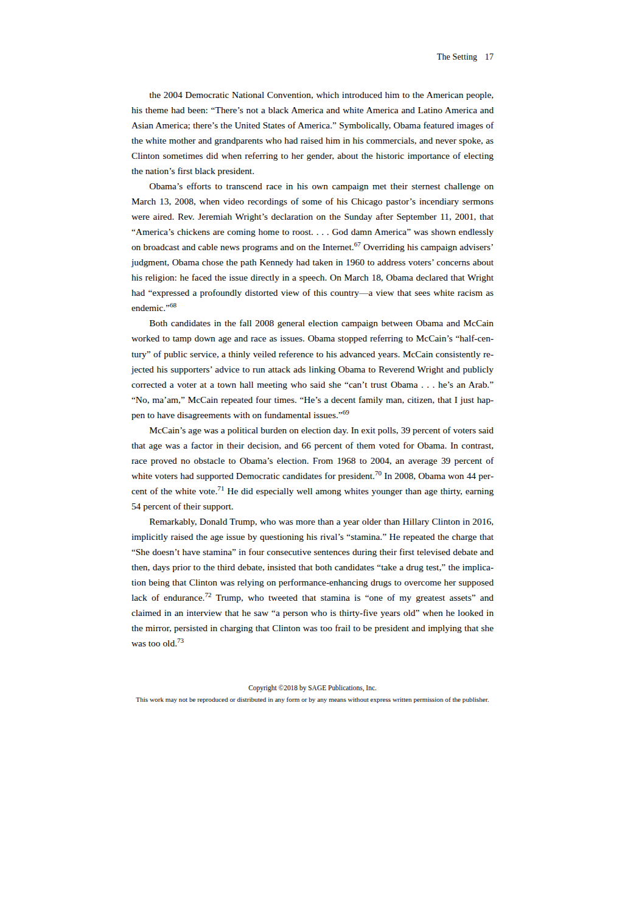The Setting17
the 2004 Democratic National Convention, which introduced him to the American people, his theme had been: “There’s not a black America and white America and Latino America and Asian America; there’s the United States of America.” Symbolically, Obama featured images of the white mother and grandparents who had raised him in his commercials, and never spoke, as Clinton sometimes did when referring to her gender, about the historic importance of electing the nation’s first black president.
Obama’s efforts to transcend race in his own campaign met their sternest challenge on March 13, 2008, when video recordings of some of his Chicago pastor’s incendiary sermons were aired. Rev. Jeremiah Wright’s declaration on the Sunday after September 11, 2001, that “America’s chickens are coming home to roost. . . . God damn America” was shown endlessly on broadcast and cable news programs and on the Internet.67 Overriding his campaign advisers’ judgment, Obama chose the path Kennedy had taken in 1960 to address voters’ concerns about his religion: he faced the issue directly in a speech. On March 18, Obama declared that Wright had “expressed a profoundly distorted view of this country—a view that sees white racism as endemic.”68
Both candidates in the fall 2008 general election campaign between Obama and McCain worked to tamp down age and race as issues. Obama stopped referring to McCain’s “half-century” of public service, a thinly veiled reference to his advanced years. McCain consistently rejected his supporters’ advice to run attack ads linking Obama to Reverend Wright and publicly corrected a voter at a town hall meeting who said she “can’t trust Obama . . . he’s an Arab.” “No, ma’am,” McCain repeated four times. “He’s a decent family man, citizen, that I just happen to have disagreements with on fundamental issues.”69
McCain’s age was a political burden on election day. In exit polls, 39 percent of voters said that age was a factor in their decision, and 66 percent of them voted for Obama. In contrast, race proved no obstacle to Obama’s election. From 1968 to 2004, an average 39 percent of white voters had supported Democratic candidates for president.70 In 2008, Obama won 44 percent of the white vote.71 He did especially well among whites younger than age thirty, earning 54 percent of their support.
Remarkably, Donald Trump, who was more than a year older than Hillary Clinton in 2016, implicitly raised the age issue by questioning his rival’s “stamina.” He repeated the charge that “She doesn’t have stamina” in four consecutive sentences during their first televised debate and then, days prior to the third debate, insisted that both candidates “take a drug test,” the implication being that Clinton was relying on performance-enhancing drugs to overcome her supposed lack of endurance.72 Trump, who tweeted that stamina is “one of my greatest assets” and claimed in an interview that he saw “a person who is thirty-five years old” when he looked in the mirror, persisted in charging that Clinton was too frail to be president and implying that she was too old.73
Copyright ©2018 by SAGE Publications, Inc.
This work may not be reproduced or distributed in any form or by any means without express written permission of the publisher.